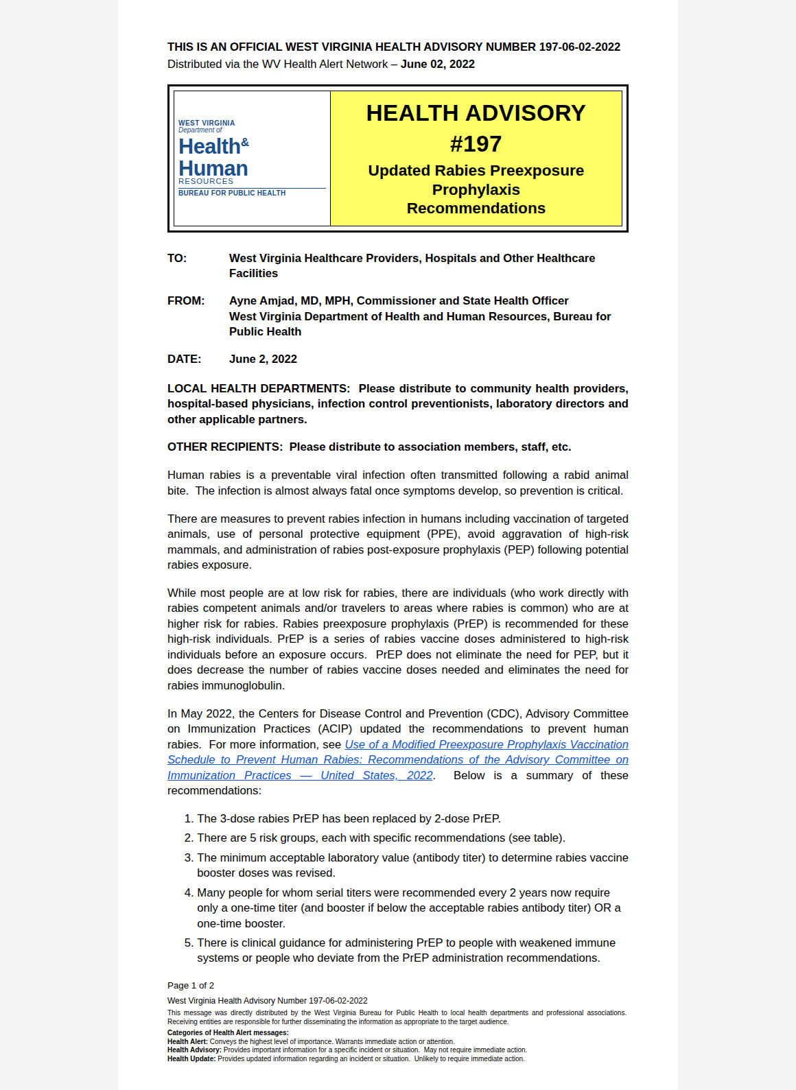THIS IS AN OFFICIAL WEST VIRGINIA HEALTH ADVISORY NUMBER 197-06-02-2022
Distributed via the WV Health Alert Network – June 02, 2022
West Virginia
Department of
Health&
Human
RESOURCES
BUREAU FOR PUBLIC HEALTH
HEALTH ADVISORY #197
Updated Rabies Preexposure Prophylaxis
Recommendations
TO:
West Virginia Healthcare Providers, Hospitals and Other Healthcare Facilities
FROM:
Ayne Amjad, MD, MPH, Commissioner and State Health Officer West Virginia Department of Health and Human Resources, Bureau for Public Health
DATE:
June 2, 2022
LOCAL HEALTH DEPARTMENTS: Please distribute to community health providers, hospital-based physicians, infection control preventionists, laboratory directors and other applicable partners.
OTHER RECIPIENTS: Please distribute to association members, staff, etc.
Human rabies is a preventable viral infection often transmitted following a rabid animal bite. The infection is almost always fatal once symptoms develop, so prevention is critical.
There are measures to prevent rabies infection in humans including vaccination of targeted animals, use of personal protective equipment (PPE), avoid aggravation of high-risk mammals, and administration of rabies post-exposure prophylaxis (PEP) following potential rabies exposure.
While most people are at low risk for rabies, there are individuals (who work directly with rabies competent animals and/or travelers to areas where rabies is common) who are at higher risk for rabies. Rabies preexposure prophylaxis (PrEP) is recommended for these high-risk individuals. PrEP is a series of rabies vaccine doses administered to high-risk individuals before an exposure occurs. PrEP does not eliminate the need for PEP, but it does decrease the number of rabies vaccine doses needed and eliminates the need for rabies immunoglobulin.
In May 2022, the Centers for Disease Control and Prevention (CDC), Advisory Committee on Immunization Practices (ACIP) updated the recommendations to prevent human rabies. For more information, see Use of a Modified Preexposure Prophylaxis Vaccination Schedule to Prevent Human Rabies: Recommendations of the Advisory Committee on Immunization Practices — United States, 2022. Below is a summary of these recommendations:
The 3-dose rabies PrEP has been replaced by 2-dose PrEP.
There are 5 risk groups, each with specific recommendations (see table).
The minimum acceptable laboratory value (antibody titer) to determine rabies vaccine booster doses was revised.
Many people for whom serial titers were recommended every 2 years now require only a one-time titer (and booster if below the acceptable rabies antibody titer) OR a one-time booster.
There is clinical guidance for administering PrEP to people with weakened immune systems or people who deviate from the PrEP administration recommendations.
Page 1 of 2
West Virginia Health Advisory Number 197-06-02-2022
This message was directly distributed by the West Virginia Bureau for Public Health to local health departments and professional associations. Receiving entities are responsible for further disseminating the information as appropriate to the target audience.
Categories of Health Alert messages:
Health Alert: Conveys the highest level of importance. Warrants immediate action or attention.
Health Advisory: Provides important information for a specific incident or situation. May not require immediate action.
Health Update: Provides updated information regarding an incident or situation. Unlikely to require immediate action.